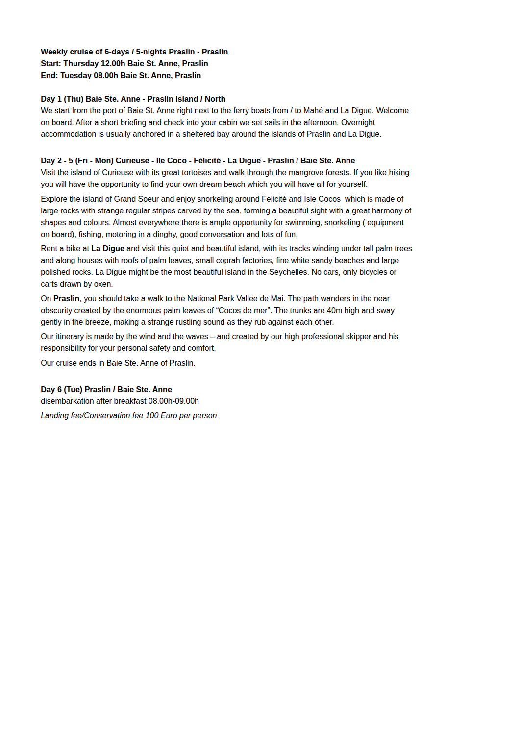Weekly cruise of 6-days / 5-nights Praslin - Praslin
Start: Thursday 12.00h Baie St. Anne, Praslin
End: Tuesday 08.00h Baie St. Anne, Praslin
Day 1 (Thu) Baie Ste. Anne - Praslin Island / North
We start from the port of Baie St. Anne right next to the ferry boats from / to Mahé and La Digue. Welcome on board. After a short briefing and check into your cabin we set sails in the afternoon. Overnight accommodation is usually anchored in a sheltered bay around the islands of Praslin and La Digue.
Day 2 - 5 (Fri - Mon) Curieuse - Ile Coco - Félicité - La Digue - Praslin / Baie Ste. Anne
Visit the island of Curieuse with its great tortoises and walk through the mangrove forests. If you like hiking you will have the opportunity to find your own dream beach which you will have all for yourself.
Explore the island of Grand Soeur and enjoy snorkeling around Felicité and Isle Cocos which is made of large rocks with strange regular stripes carved by the sea, forming a beautiful sight with a great harmony of shapes and colours. Almost everywhere there is ample opportunity for swimming, snorkeling ( equipment on board), fishing, motoring in a dinghy, good conversation and lots of fun.
Rent a bike at La Digue and visit this quiet and beautiful island, with its tracks winding under tall palm trees and along houses with roofs of palm leaves, small coprah factories, fine white sandy beaches and large polished rocks. La Digue might be the most beautiful island in the Seychelles. No cars, only bicycles or carts drawn by oxen.
On Praslin, you should take a walk to the National Park Vallee de Mai. The path wanders in the near obscurity created by the enormous palm leaves of “Cocos de mer”. The trunks are 40m high and sway gently in the breeze, making a strange rustling sound as they rub against each other.
Our itinerary is made by the wind and the waves – and created by our high professional skipper and his responsibility for your personal safety and comfort.
Our cruise ends in Baie Ste. Anne of Praslin.
Day 6 (Tue) Praslin / Baie Ste. Anne
disembarkation after breakfast 08.00h-09.00h
Landing fee/Conservation fee 100 Euro per person